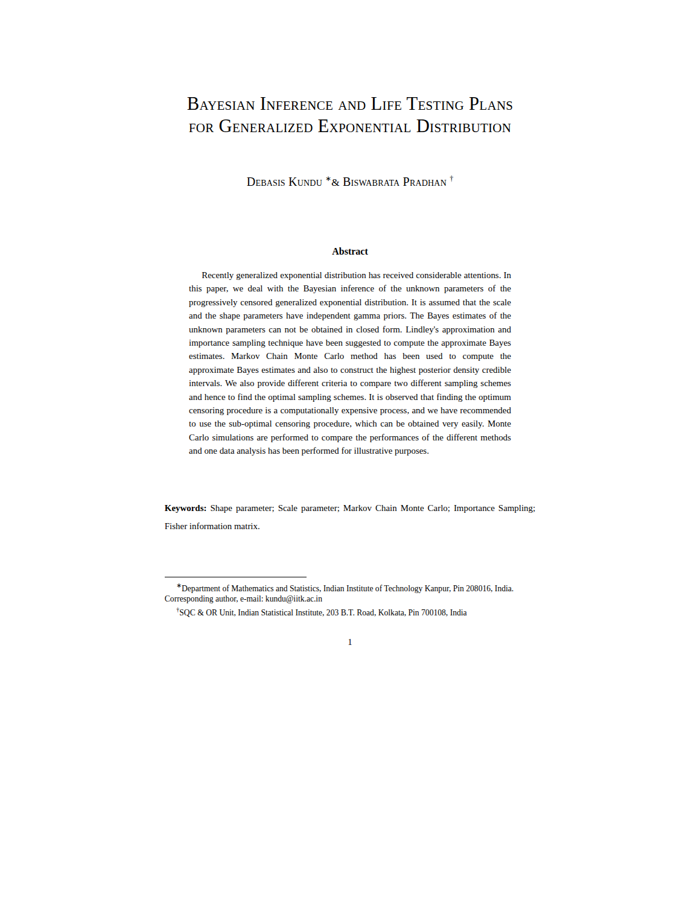Bayesian Inference and Life Testing Plans
for Generalized Exponential Distribution
Debasis Kundu ∗& Biswabrata Pradhan †
Abstract
Recently generalized exponential distribution has received considerable attentions. In this paper, we deal with the Bayesian inference of the unknown parameters of the progressively censored generalized exponential distribution. It is assumed that the scale and the shape parameters have independent gamma priors. The Bayes estimates of the unknown parameters can not be obtained in closed form. Lindley's approximation and importance sampling technique have been suggested to compute the approximate Bayes estimates. Markov Chain Monte Carlo method has been used to compute the approximate Bayes estimates and also to construct the highest posterior density credible intervals. We also provide different criteria to compare two different sampling schemes and hence to find the optimal sampling schemes. It is observed that finding the optimum censoring procedure is a computationally expensive process, and we have recommended to use the sub-optimal censoring procedure, which can be obtained very easily. Monte Carlo simulations are performed to compare the performances of the different methods and one data analysis has been performed for illustrative purposes.
Keywords: Shape parameter; Scale parameter; Markov Chain Monte Carlo; Importance Sampling; Fisher information matrix.
∗Department of Mathematics and Statistics, Indian Institute of Technology Kanpur, Pin 208016, India. Corresponding author, e-mail: kundu@iitk.ac.in
†SQC & OR Unit, Indian Statistical Institute, 203 B.T. Road, Kolkata, Pin 700108, India
1